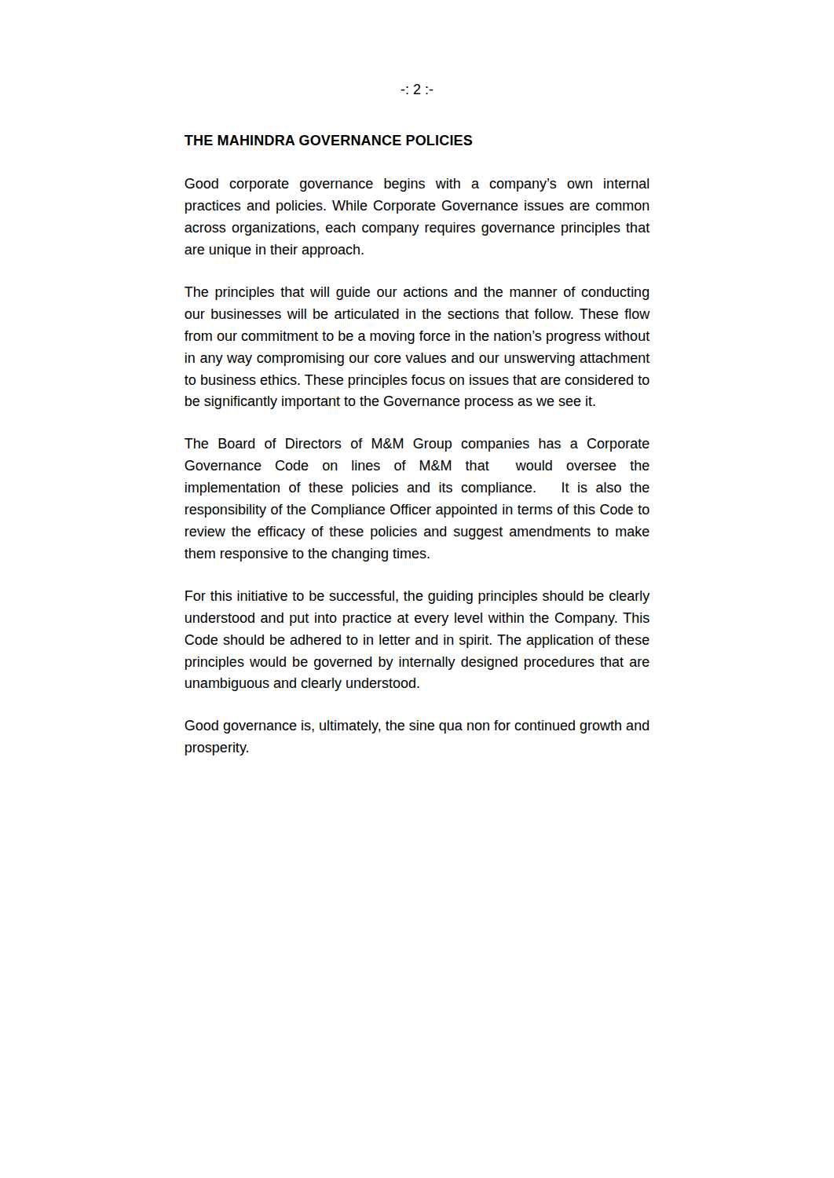-: 2 :-
THE MAHINDRA GOVERNANCE POLICIES
Good corporate governance begins with a company’s own internal practices and policies. While Corporate Governance issues are common across organizations, each company requires governance principles that are unique in their approach.
The principles that will guide our actions and the manner of conducting our businesses will be articulated in the sections that follow. These flow from our commitment to be a moving force in the nation’s progress without in any way compromising our core values and our unswerving attachment to business ethics. These principles focus on issues that are considered to be significantly important to the Governance process as we see it.
The Board of Directors of M&M Group companies has a Corporate Governance Code on lines of M&M that would oversee the implementation of these policies and its compliance. It is also the responsibility of the Compliance Officer appointed in terms of this Code to review the efficacy of these policies and suggest amendments to make them responsive to the changing times.
For this initiative to be successful, the guiding principles should be clearly understood and put into practice at every level within the Company. This Code should be adhered to in letter and in spirit. The application of these principles would be governed by internally designed procedures that are unambiguous and clearly understood.
Good governance is, ultimately, the sine qua non for continued growth and prosperity.